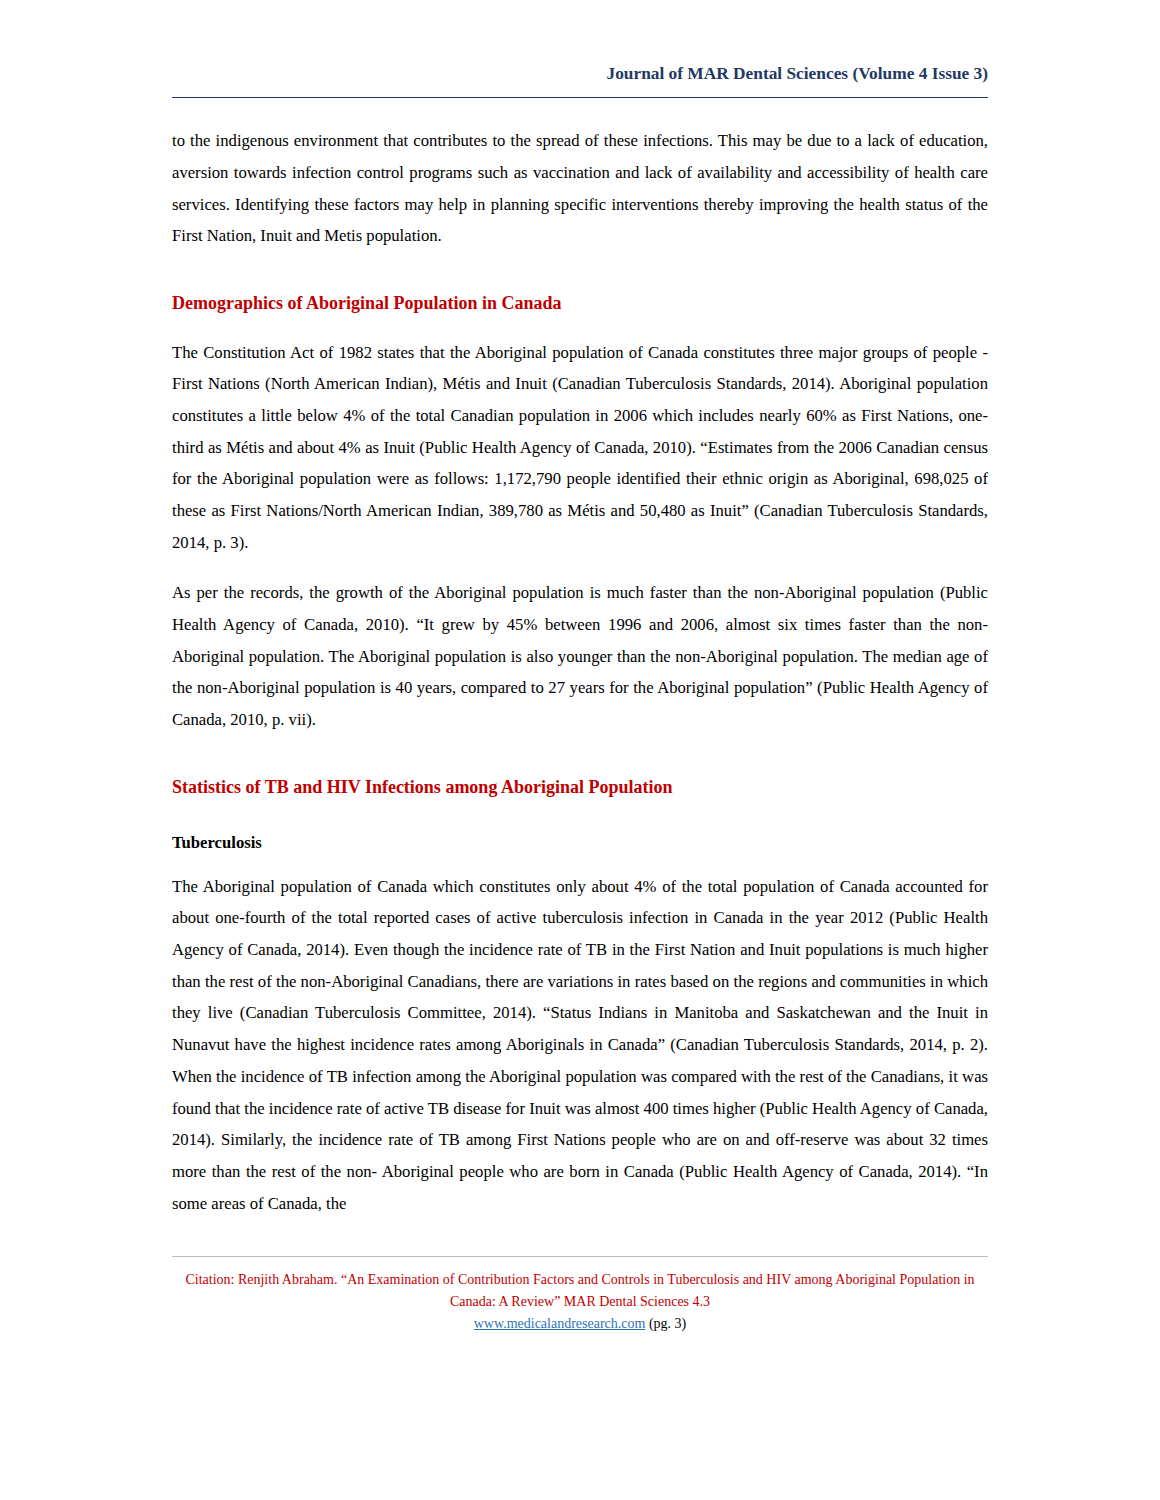Journal of MAR Dental Sciences (Volume 4 Issue 3)
to the indigenous environment that contributes to the spread of these infections. This may be due to a lack of education, aversion towards infection control programs such as vaccination and lack of availability and accessibility of health care services. Identifying these factors may help in planning specific interventions thereby improving the health status of the First Nation, Inuit and Metis population.
Demographics of Aboriginal Population in Canada
The Constitution Act of 1982 states that the Aboriginal population of Canada constitutes three major groups of people - First Nations (North American Indian), Métis and Inuit (Canadian Tuberculosis Standards, 2014). Aboriginal population constitutes a little below 4% of the total Canadian population in 2006 which includes nearly 60% as First Nations, one-third as Métis and about 4% as Inuit (Public Health Agency of Canada, 2010). “Estimates from the 2006 Canadian census for the Aboriginal population were as follows: 1,172,790 people identified their ethnic origin as Aboriginal, 698,025 of these as First Nations/North American Indian, 389,780 as Métis and 50,480 as Inuit” (Canadian Tuberculosis Standards, 2014, p. 3).
As per the records, the growth of the Aboriginal population is much faster than the non-Aboriginal population (Public Health Agency of Canada, 2010). “It grew by 45% between 1996 and 2006, almost six times faster than the non-Aboriginal population. The Aboriginal population is also younger than the non-Aboriginal population. The median age of the non-Aboriginal population is 40 years, compared to 27 years for the Aboriginal population” (Public Health Agency of Canada, 2010, p. vii).
Statistics of TB and HIV Infections among Aboriginal Population
Tuberculosis
The Aboriginal population of Canada which constitutes only about 4% of the total population of Canada accounted for about one-fourth of the total reported cases of active tuberculosis infection in Canada in the year 2012 (Public Health Agency of Canada, 2014). Even though the incidence rate of TB in the First Nation and Inuit populations is much higher than the rest of the non-Aboriginal Canadians, there are variations in rates based on the regions and communities in which they live (Canadian Tuberculosis Committee, 2014). “Status Indians in Manitoba and Saskatchewan and the Inuit in Nunavut have the highest incidence rates among Aboriginals in Canada” (Canadian Tuberculosis Standards, 2014, p. 2). When the incidence of TB infection among the Aboriginal population was compared with the rest of the Canadians, it was found that the incidence rate of active TB disease for Inuit was almost 400 times higher (Public Health Agency of Canada, 2014). Similarly, the incidence rate of TB among First Nations people who are on and off-reserve was about 32 times more than the rest of the non- Aboriginal people who are born in Canada (Public Health Agency of Canada, 2014). “In some areas of Canada, the
Citation: Renjith Abraham. “An Examination of Contribution Factors and Controls in Tuberculosis and HIV among Aboriginal Population in Canada: A Review” MAR Dental Sciences 4.3
www.medicalandresearch.com (pg. 3)